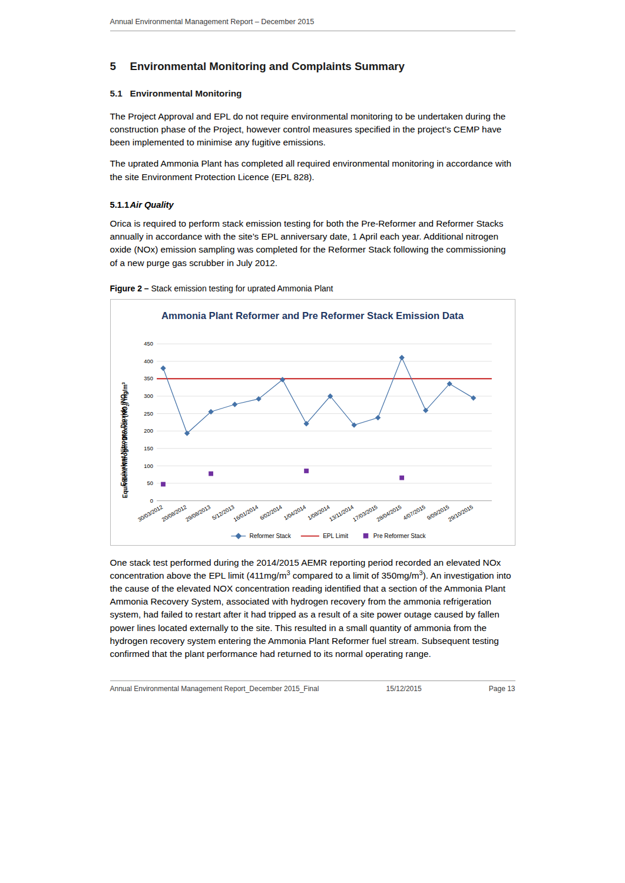Annual Environmental Management Report – December 2015
5 Environmental Monitoring and Complaints Summary
5.1 Environmental Monitoring
The Project Approval and EPL do not require environmental monitoring to be undertaken during the construction phase of the Project, however control measures specified in the project’s CEMP have been implemented to minimise any fugitive emissions.
The uprated Ammonia Plant has completed all required environmental monitoring in accordance with the site Environment Protection Licence (EPL 828).
5.1.1 Air Quality
Orica is required to perform stack emission testing for both the Pre-Reformer and Reformer Stacks annually in accordance with the site’s EPL anniversary date, 1 April each year. Additional nitrogen oxide (NOx) emission sampling was completed for the Reformer Stack following the commissioning of a new purge gas scrubber in July 2012.
Figure 2 – Stack emission testing for uprated Ammonia Plant
Ammonia Plant Reformer and Pre Reformer Stack Emission Data
Equivalent Nitrogen Dioxide (NO x Equivalent Nitrogen Dioxide (NO2) mg/m3 450 400 350 300 250 200 150 100 50 0 30/03/2012 20/08/2012 29/08/2013 5/12/2013 16/01/2014 6/02/2014 1/04/2014 1/08/2014 13/11/2014 17/03/2015 28/04/2015 4/07/2015 9/09/2015 29/10/2015 Reformer Stack EPL Limit Pre Reformer Stack
One stack test performed during the 2014/2015 AEMR reporting period recorded an elevated NOx concentration above the EPL limit (411mg/m3 compared to a limit of 350mg/m3). An investigation into the cause of the elevated NOX concentration reading identified that a section of the Ammonia Plant Ammonia Recovery System, associated with hydrogen recovery from the ammonia refrigeration system, had failed to restart after it had tripped as a result of a site power outage caused by fallen power lines located externally to the site. This resulted in a small quantity of ammonia from the hydrogen recovery system entering the Ammonia Plant Reformer fuel stream. Subsequent testing confirmed that the plant performance had returned to its normal operating range.
Annual Environmental Management Report_December 2015_Final 15/12/2015 Page 13